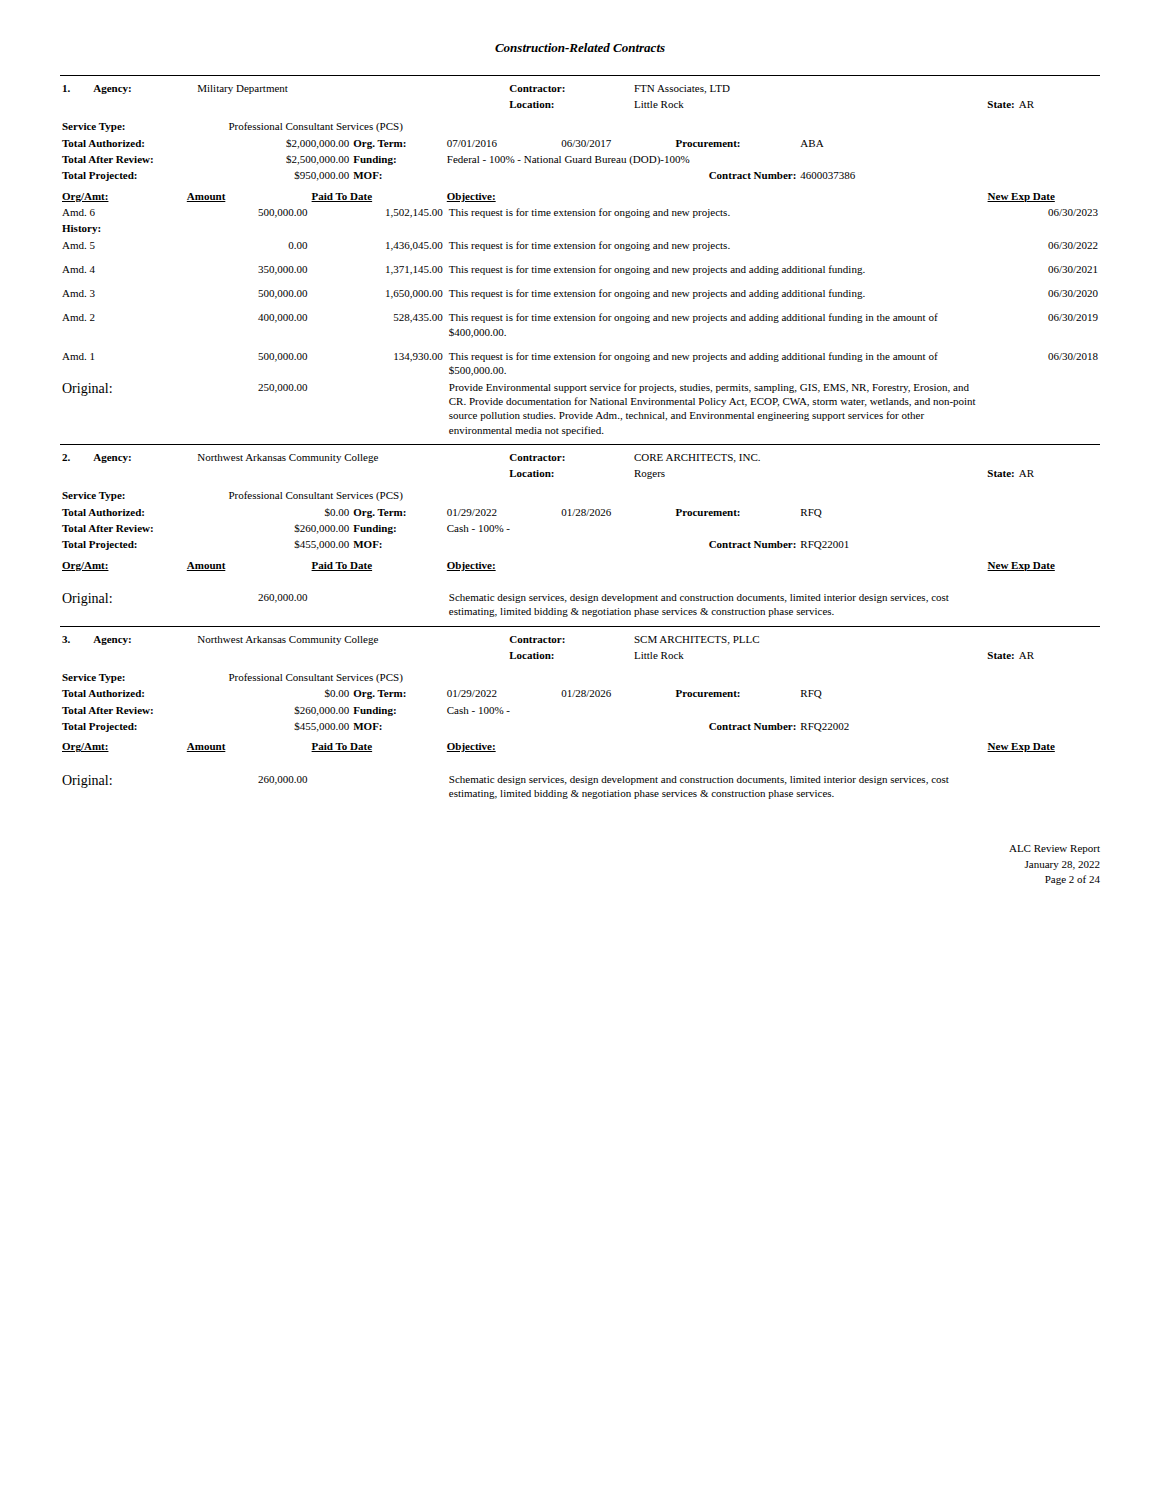Construction-Related Contracts
| 1. | Agency: | Military Department | Contractor: | FTN Associates, LTD | | |
| | | | Location: | Little Rock | State: | AR |
| Service Type: | Professional Consultant Services (PCS) |
| Total Authorized: | $2,000,000.00 | Org. Term: | 07/01/2016 | 06/30/2017 | Procurement: | ABA |
| Total After Review: | $2,500,000.00 | Funding: | Federal - 100% - National Guard Bureau (DOD)-100% |
| Total Projected: | $950,000.00 | MOF: | | | Contract Number: | 4600037386 |
| Org/Amt: | Amount | Paid To Date | Objective: | New Exp Date |
| Amd. 6 | 500,000.00 | 1,502,145.00 | This request is for time extension for ongoing and new projects. | 06/30/2023 |
| History: | | | | |
| Amd. 5 | 0.00 | 1,436,045.00 | This request is for time extension for ongoing and new projects. | 06/30/2022 |
| Amd. 4 | 350,000.00 | 1,371,145.00 | This request is for time extension for ongoing and new projects and adding additional funding. | 06/30/2021 |
| Amd. 3 | 500,000.00 | 1,650,000.00 | This request is for time extension for ongoing and new projects and adding additional funding. | 06/30/2020 |
| Amd. 2 | 400,000.00 | 528,435.00 | This request is for time extension for ongoing and new projects and adding additional funding in the amount of $400,000.00. | 06/30/2019 |
| Amd. 1 | 500,000.00 | 134,930.00 | This request is for time extension for ongoing and new projects and adding additional funding in the amount of $500,000.00. | 06/30/2018 |
| Original: | 250,000.00 | | Provide Environmental support service for projects, studies, permits, sampling, GIS, EMS, NR, Forestry, Erosion, and CR. Provide documentation for National Environmental Policy Act, ECOP, CWA, storm water, wetlands, and non-point source pollution studies. Provide Adm., technical, and Environmental engineering support services for other environmental media not specified. | |
| 2. | Agency: | Northwest Arkansas Community College | Contractor: | CORE ARCHITECTS, INC. | | |
| | | | Location: | Rogers | State: | AR |
| Service Type: | Professional Consultant Services (PCS) |
| Total Authorized: | $0.00 | Org. Term: | 01/29/2022 | 01/28/2026 | Procurement: | RFQ |
| Total After Review: | $260,000.00 | Funding: | Cash - 100% - |
| Total Projected: | $455,000.00 | MOF: | | | Contract Number: | RFQ22001 |
| Org/Amt: | Amount | Paid To Date | Objective: | New Exp Date |
| Original: | 260,000.00 | | Schematic design services, design development and construction documents, limited interior design services, cost estimating, limited bidding & negotiation phase services & construction phase services. | |
| 3. | Agency: | Northwest Arkansas Community College | Contractor: | SCM ARCHITECTS, PLLC | | |
| | | | Location: | Little Rock | State: | AR |
| Service Type: | Professional Consultant Services (PCS) |
| Total Authorized: | $0.00 | Org. Term: | 01/29/2022 | 01/28/2026 | Procurement: | RFQ |
| Total After Review: | $260,000.00 | Funding: | Cash - 100% - |
| Total Projected: | $455,000.00 | MOF: | | | Contract Number: | RFQ22002 |
| Org/Amt: | Amount | Paid To Date | Objective: | New Exp Date |
| Original: | 260,000.00 | | Schematic design services, design development and construction documents, limited interior design services, cost estimating, limited bidding & negotiation phase services & construction phase services. | |
ALC Review Report
January 28, 2022
Page 2 of 24